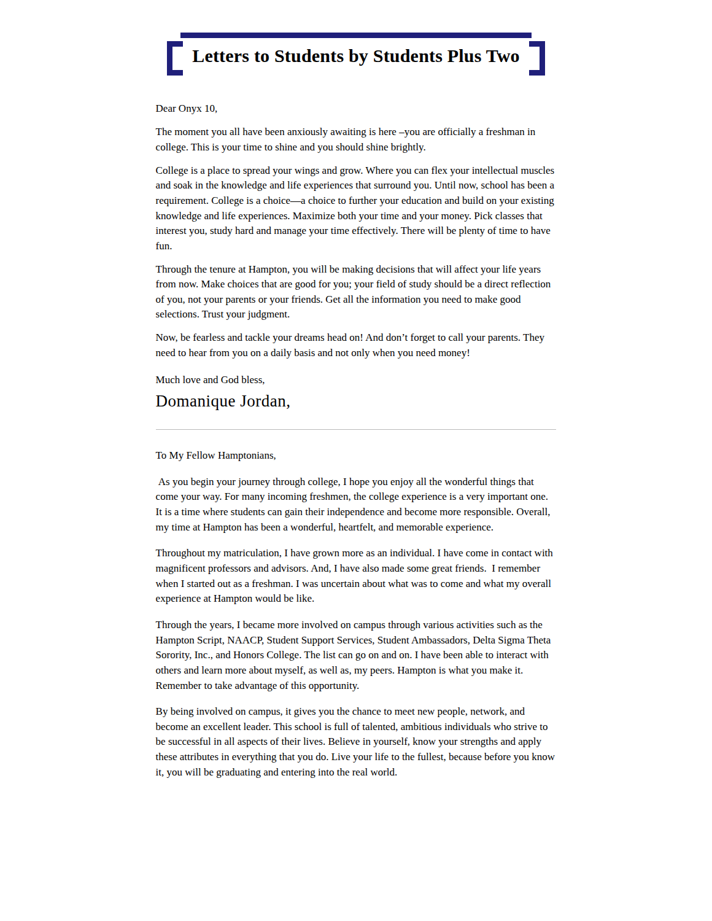Letters to Students by Students Plus Two
Dear Onyx 10,
The moment you all have been anxiously awaiting is here –you are officially a freshman in college. This is your time to shine and you should shine brightly.
College is a place to spread your wings and grow. Where you can flex your intellectual muscles and soak in the knowledge and life experiences that surround you. Until now, school has been a requirement. College is a choice—a choice to further your education and build on your existing knowledge and life experiences. Maximize both your time and your money. Pick classes that interest you, study hard and manage your time effectively. There will be plenty of time to have fun.
Through the tenure at Hampton, you will be making decisions that will affect your life years from now. Make choices that are good for you; your field of study should be a direct reflection of you, not your parents or your friends. Get all the information you need to make good selections. Trust your judgment.
Now, be fearless and tackle your dreams head on! And don’t forget to call your parents. They need to hear from you on a daily basis and not only when you need money!
Much love and God bless,
Domanique Jordan,
To My Fellow Hamptonians,
As you begin your journey through college, I hope you enjoy all the wonderful things that come your way. For many incoming freshmen, the college experience is a very important one. It is a time where students can gain their independence and become more responsible. Overall, my time at Hampton has been a wonderful, heartfelt, and memorable experience.
Throughout my matriculation, I have grown more as an individual. I have come in contact with magnificent professors and advisors. And, I have also made some great friends. I remember when I started out as a freshman. I was uncertain about what was to come and what my overall experience at Hampton would be like.
Through the years, I became more involved on campus through various activities such as the Hampton Script, NAACP, Student Support Services, Student Ambassadors, Delta Sigma Theta Sorority, Inc., and Honors College. The list can go on and on. I have been able to interact with others and learn more about myself, as well as, my peers. Hampton is what you make it. Remember to take advantage of this opportunity.
By being involved on campus, it gives you the chance to meet new people, network, and become an excellent leader. This school is full of talented, ambitious individuals who strive to be successful in all aspects of their lives. Believe in yourself, know your strengths and apply these attributes in everything that you do. Live your life to the fullest, because before you know it, you will be graduating and entering into the real world.